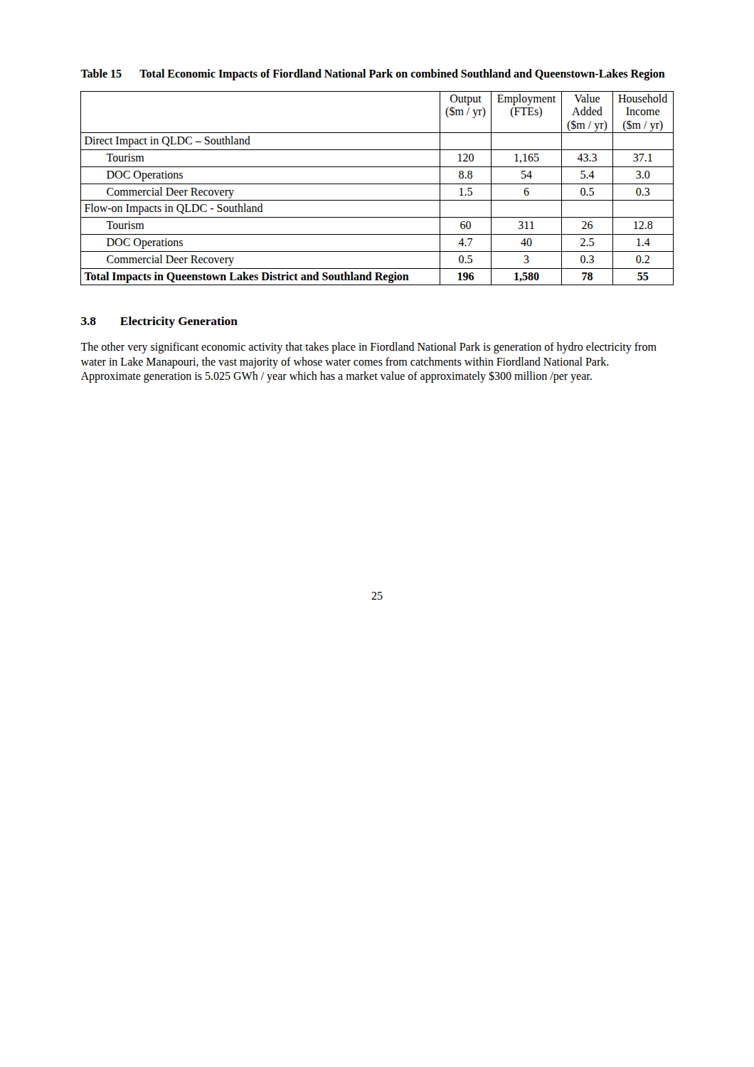Table 15 Total Economic Impacts of Fiordland National Park on combined Southland and Queenstown-Lakes Region
| | Output ($m / yr) | Employment (FTEs) | Value Added ($m / yr) | Household Income ($m / yr) |
| --- | --- | --- | --- | --- |
| Direct Impact in QLDC – Southland | | | | |
| Tourism | 120 | 1,165 | 43.3 | 37.1 |
| DOC Operations | 8.8 | 54 | 5.4 | 3.0 |
| Commercial Deer Recovery | 1.5 | 6 | 0.5 | 0.3 |
| Flow-on Impacts in QLDC - Southland | | | | |
| Tourism | 60 | 311 | 26 | 12.8 |
| DOC Operations | 4.7 | 40 | 2.5 | 1.4 |
| Commercial Deer Recovery | 0.5 | 3 | 0.3 | 0.2 |
| Total Impacts in Queenstown Lakes District and Southland Region | 196 | 1,580 | 78 | 55 |
3.8 Electricity Generation
The other very significant economic activity that takes place in Fiordland National Park is generation of hydro electricity from water in Lake Manapouri, the vast majority of whose water comes from catchments within Fiordland National Park. Approximate generation is 5.025 GWh / year which has a market value of approximately $300 million /per year.
25